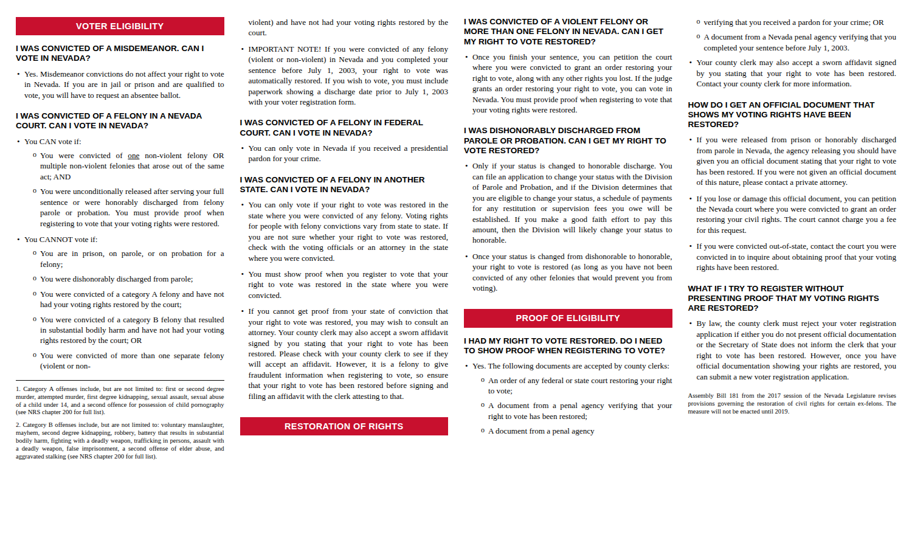Voter Eligibility
I was convicted of a misdemeanor. Can I vote in Nevada?
Yes. Misdemeanor convictions do not affect your right to vote in Nevada. If you are in jail or prison and are qualified to vote, you will have to request an absentee ballot.
I was convicted of a felony in a Nevada court. Can I vote in Nevada?
You CAN vote if:
You were convicted of one non-violent felony OR multiple non-violent felonies that arose out of the same act; AND
You were unconditionally released after serving your full sentence or were honorably discharged from felony parole or probation. You must provide proof when registering to vote that your voting rights were restored.
You CANNOT vote if:
You are in prison, on parole, or on probation for a felony;
You were dishonorably discharged from parole;
You were convicted of a category A felony and have not had your voting rights restored by the court;
You were convicted of a category B felony that resulted in substantial bodily harm and have not had your voting rights restored by the court; OR
You were convicted of more than one separate felony (violent or non-
1. Category A offenses include, but are not limited to: first or second degree murder, attempted murder, first degree kidnapping, sexual assault, sexual abuse of a child under 14, and a second offence for possession of child pornography (see NRS chapter 200 for full list).
2. Category B offenses include, but are not limited to: voluntary manslaughter, mayhem, second degree kidnapping, robbery, battery that results in substantial bodily harm, fighting with a deadly weapon, trafficking in persons, assault with a deadly weapon, false imprisonment, a second offense of elder abuse, and aggravated stalking (see NRS chapter 200 for full list).
violent) and have not had your voting rights restored by the court.
IMPORTANT NOTE! If you were convicted of any felony (violent or non-violent) in Nevada and you completed your sentence before July 1, 2003, your right to vote was automatically restored. If you wish to vote, you must include paperwork showing a discharge date prior to July 1, 2003 with your voter registration form.
I was convicted of a felony in federal court. Can I vote in Nevada?
You can only vote in Nevada if you received a presidential pardon for your crime.
I was convicted of a felony in another state. Can I vote in Nevada?
You can only vote if your right to vote was restored in the state where you were convicted of any felony. Voting rights for people with felony convictions vary from state to state. If you are not sure whether your right to vote was restored, check with the voting officials or an attorney in the state where you were convicted.
You must show proof when you register to vote that your right to vote was restored in the state where you were convicted.
If you cannot get proof from your state of conviction that your right to vote was restored, you may wish to consult an attorney. Your county clerk may also accept a sworn affidavit signed by you stating that your right to vote has been restored. Please check with your county clerk to see if they will accept an affidavit. However, it is a felony to give fraudulent information when registering to vote, so ensure that your right to vote has been restored before signing and filing an affidavit with the clerk attesting to that.
Restoration of Rights
I was convicted of a violent felony or more than one felony in Nevada. Can I get my right to vote restored?
Once you finish your sentence, you can petition the court where you were convicted to grant an order restoring your right to vote, along with any other rights you lost. If the judge grants an order restoring your right to vote, you can vote in Nevada. You must provide proof when registering to vote that your voting rights were restored.
I was dishonorably discharged from parole or probation. Can I get my right to vote restored?
Only if your status is changed to honorable discharge. You can file an application to change your status with the Division of Parole and Probation, and if the Division determines that you are eligible to change your status, a schedule of payments for any restitution or supervision fees you owe will be established. If you make a good faith effort to pay this amount, then the Division will likely change your status to honorable.
Once your status is changed from dishonorable to honorable, your right to vote is restored (as long as you have not been convicted of any other felonies that would prevent you from voting).
Proof of Eligibility
I had my right to vote restored. Do I need to show proof when registering to vote?
Yes. The following documents are accepted by county clerks:
An order of any federal or state court restoring your right to vote;
A document from a penal agency verifying that your right to vote has been restored;
A document from a penal agency
verifying that you received a pardon for your crime; OR
A document from a Nevada penal agency verifying that you completed your sentence before July 1, 2003.
Your county clerk may also accept a sworn affidavit signed by you stating that your right to vote has been restored. Contact your county clerk for more information.
How do I get an official document that shows my voting rights have been restored?
If you were released from prison or honorably discharged from parole in Nevada, the agency releasing you should have given you an official document stating that your right to vote has been restored. If you were not given an official document of this nature, please contact a private attorney.
If you lose or damage this official document, you can petition the Nevada court where you were convicted to grant an order restoring your civil rights. The court cannot charge you a fee for this request.
If you were convicted out-of-state, contact the court you were convicted in to inquire about obtaining proof that your voting rights have been restored.
What if I try to register without presenting proof that my voting rights are restored?
By law, the county clerk must reject your voter registration application if either you do not present official documentation or the Secretary of State does not inform the clerk that your right to vote has been restored. However, once you have official documentation showing your rights are restored, you can submit a new voter registration application.
Assembly Bill 181 from the 2017 session of the Nevada Legislature revises provisions governing the restoration of civil rights for certain ex-felons. The measure will not be enacted until 2019.